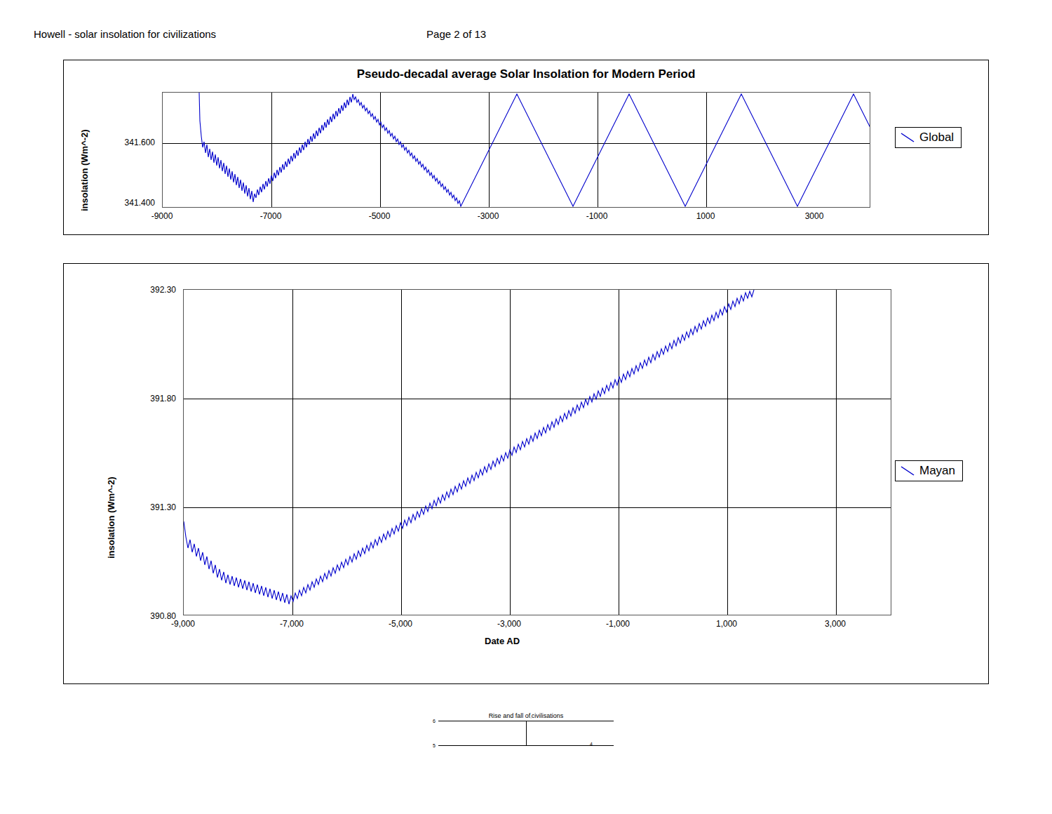Howell - solar insolation for civilizations
Page 2 of 13
Pseudo-decadal average Solar Insolation for Modern Period
insolation (Wm^-2)
341.600
341.400
-9000
-7000
-5000
-3000
-1000
1000
3000
Global
insolation (Wm^-2)
392.30
391.80
391.30
390.80
-9,000
-7,000
-5,000
-3,000
-1,000
1,000
3,000
Date AD
Mayan
Rise and fall of, civilisations
6
5
4